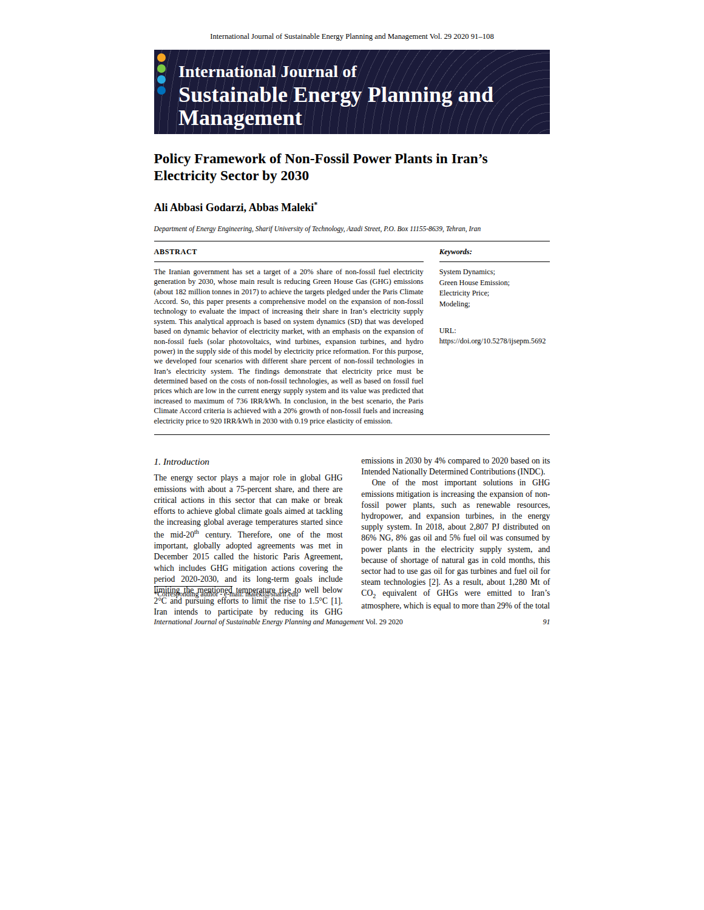International Journal of Sustainable Energy Planning and Management Vol. 29 2020 91–108
International Journal of
Sustainable Energy Planning and Management
Policy Framework of Non-Fossil Power Plants in Iran’s Electricity Sector by 2030
Ali Abbasi Godarzi, Abbas Maleki*
Department of Energy Engineering, Sharif University of Technology, Azadi Street, P.O. Box 11155-8639, Tehran, Iran
ABSTRACT
The Iranian government has set a target of a 20% share of non-fossil fuel electricity generation by 2030, whose main result is reducing Green House Gas (GHG) emissions (about 182 million tonnes in 2017) to achieve the targets pledged under the Paris Climate Accord. So, this paper presents a comprehensive model on the expansion of non-fossil technology to evaluate the impact of increasing their share in Iran’s electricity supply system. This analytical approach is based on system dynamics (SD) that was developed based on dynamic behavior of electricity market, with an emphasis on the expansion of non-fossil fuels (solar photovoltaics, wind turbines, expansion turbines, and hydro power) in the supply side of this model by electricity price reformation. For this purpose, we developed four scenarios with different share percent of non-fossil technologies in Iran’s electricity system. The findings demonstrate that electricity price must be determined based on the costs of non-fossil technologies, as well as based on fossil fuel prices which are low in the current energy supply system and its value was predicted that increased to maximum of 736 IRR/kWh. In conclusion, in the best scenario, the Paris Climate Accord criteria is achieved with a 20% growth of non-fossil fuels and increasing electricity price to 920 IRR/kWh in 2030 with 0.19 price elasticity of emission.
Keywords:
System Dynamics;
Green House Emission;
Electricity Price;
Modeling;
URL: https://doi.org/10.5278/ijsepm.5692
1. Introduction
The energy sector plays a major role in global GHG emissions with about a 75-percent share, and there are critical actions in this sector that can make or break efforts to achieve global climate goals aimed at tackling the increasing global average temperatures started since the mid-20th century. Therefore, one of the most important, globally adopted agreements was met in December 2015 called the historic Paris Agreement, which includes GHG mitigation actions covering the period 2020-2030, and its long-term goals include limiting the mentioned temperature rise to well below 2°C and pursuing efforts to limit the rise to 1.5°C [1]. Iran intends to participate by reducing its GHG emissions in 2030 by 4% compared to 2020 based on its Intended Nationally Determined Contributions (INDC).
One of the most important solutions in GHG emissions mitigation is increasing the expansion of non-fossil power plants, such as renewable resources, hydropower, and expansion turbines, in the energy supply system. In 2018, about 2,807 PJ distributed on 86% NG, 8% gas oil and 5% fuel oil was consumed by power plants in the electricity supply system, and because of shortage of natural gas in cold months, this sector had to use gas oil for gas turbines and fuel oil for steam technologies [2]. As a result, about 1,280 Mt of CO2 equivalent of GHGs were emitted to Iran’s atmosphere, which is equal to more than 29% of the total
*Corresponding author - e-mail: maleki@sharif.edu
International Journal of Sustainable Energy Planning and Management Vol. 29 2020
91